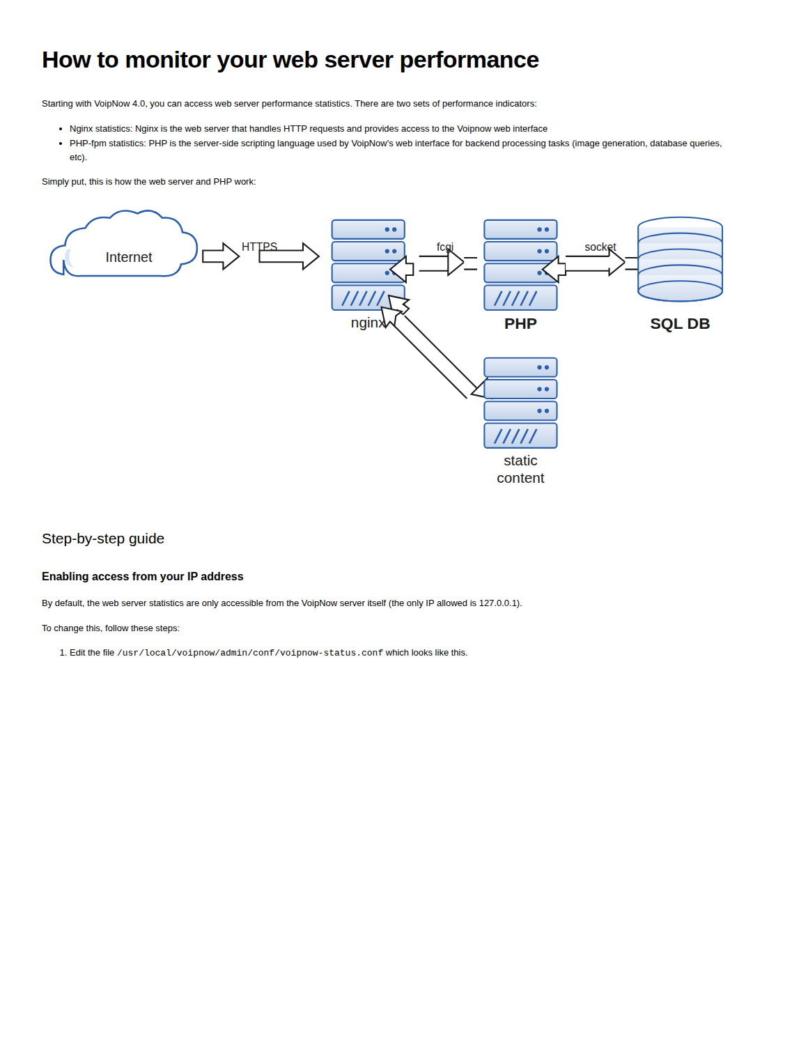How to monitor your web server performance
Starting with VoipNow 4.0, you can access web server performance statistics. There are two sets of performance indicators:
Nginx statistics: Nginx is the web server that handles HTTP requests and provides access to the Voipnow web interface
PHP-fpm statistics: PHP is the server-side scripting language used by VoipNow's web interface for backend processing tasks (image generation, database queries, etc).
Simply put, this is how the web server and PHP work:
Internet HTTPS nginx fcgi PHP socket SQL DB static content
Step-by-step guide
Enabling access from your IP address
By default, the web server statistics are only accessible from the VoipNow server itself (the only IP allowed is 127.0.0.1).
To change this, follow these steps:
Edit the file /usr/local/voipnow/admin/conf/voipnow-status.conf which looks like this.